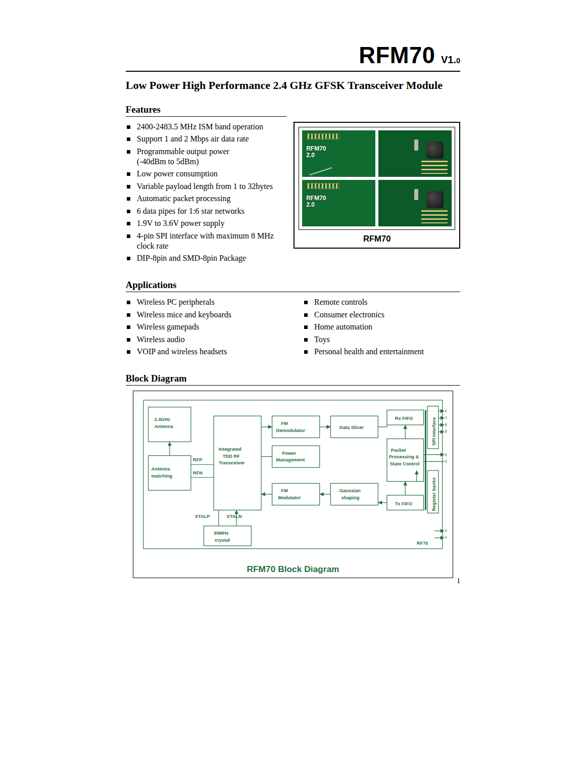RFM70 V1.0
Low Power High Performance 2.4 GHz GFSK Transceiver Module
Features
2400-2483.5 MHz ISM band operation
Support 1 and 2 Mbps air data rate
Programmable output power(-40dBm to 5dBm)
Low power consumption
Variable payload length from 1 to 32bytes
Automatic packet processing
6 data pipes for 1:6 star networks
1.9V to 3.6V power supply
4-pin SPI interface with maximum 8 MHzclock rate
DIP-8pin and SMD-8pin Package
RFM70
2.0
RFM70
2.0
RFM70
Applications
Wireless PC peripherals
Wireless mice and keyboards
Wireless gamepads
Wireless audio
VOIP and wireless headsets
Remote controls
Consumer electronics
Home automation
Toys
Personal health and entertainment
Block Diagram
RF70 2.4GHz Antenna Antenna matching Integrated TDD RF Transceiver RFP RFN XTALP XTALN 30MHz crystal FM Demodulator Power Management FM Modulator Data Slicer Gaussian shaping Rx FIFO Tx FIFO Packet Processing & State Control SPI Interface Register banks CSN SCK MOSI MISO IRQ CE Gnd Vdd
RFM70 Block Diagram
1